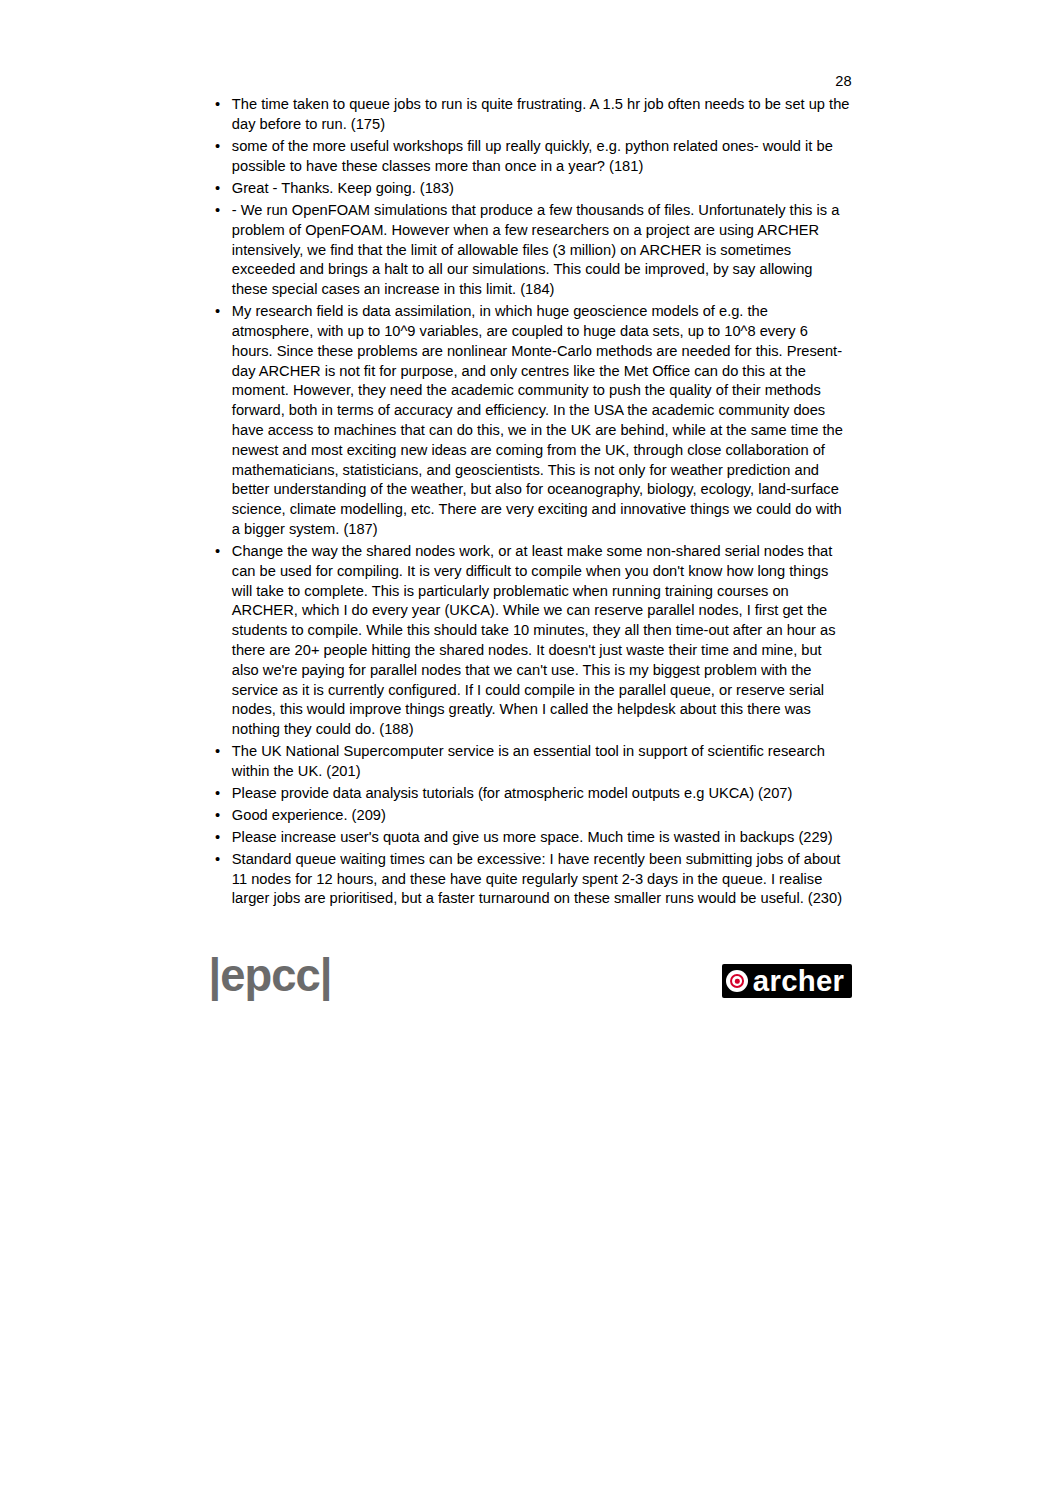28
The time taken to queue jobs to run is quite frustrating. A 1.5 hr job often needs to be set up the day before to run. (175)
some of the more useful workshops fill up really quickly, e.g. python related ones- would it be possible to have these classes more than once in a year? (181)
Great - Thanks. Keep going. (183)
- We run OpenFOAM simulations that produce a few thousands of files. Unfortunately this is a problem of OpenFOAM. However when a few researchers on a project are using ARCHER intensively, we find that the limit of allowable files (3 million) on ARCHER is sometimes exceeded and brings a halt to all our simulations. This could be improved, by say allowing these special cases an increase in this limit. (184)
My research field is data assimilation, in which huge geoscience models of e.g. the atmosphere, with up to 10^9 variables, are coupled to huge data sets, up to 10^8 every 6 hours. Since these problems are nonlinear Monte-Carlo methods are needed for this. Present-day ARCHER is not fit for purpose, and only centres like the Met Office can do this at the moment. However, they need the academic community to push the quality of their methods forward, both in terms of accuracy and efficiency. In the USA the academic community does have access to machines that can do this, we in the UK are behind, while at the same time the newest and most exciting new ideas are coming from the UK, through close collaboration of mathematicians, statisticians, and geoscientists. This is not only for weather prediction and better understanding of the weather, but also for oceanography, biology, ecology, land-surface science, climate modelling, etc. There are very exciting and innovative things we could do with a bigger system. (187)
Change the way the shared nodes work, or at least make some non-shared serial nodes that can be used for compiling. It is very difficult to compile when you don't know how long things will take to complete. This is particularly problematic when running training courses on ARCHER, which I do every year (UKCA). While we can reserve parallel nodes, I first get the students to compile. While this should take 10 minutes, they all then time-out after an hour as there are 20+ people hitting the shared nodes. It doesn't just waste their time and mine, but also we're paying for parallel nodes that we can't use. This is my biggest problem with the service as it is currently configured. If I could compile in the parallel queue, or reserve serial nodes, this would improve things greatly. When I called the helpdesk about this there was nothing they could do. (188)
The UK National Supercomputer service is an essential tool in support of scientific research within the UK. (201)
Please provide data analysis tutorials (for atmospheric model outputs e.g UKCA) (207)
Good experience. (209)
Please increase user's quota and give us more space. Much time is wasted in backups (229)
Standard queue waiting times can be excessive: I have recently been submitting jobs of about 11 nodes for 12 hours, and these have quite regularly spent 2-3 days in the queue. I realise larger jobs are prioritised, but a faster turnaround on these smaller runs would be useful. (230)
|epcc|
archer